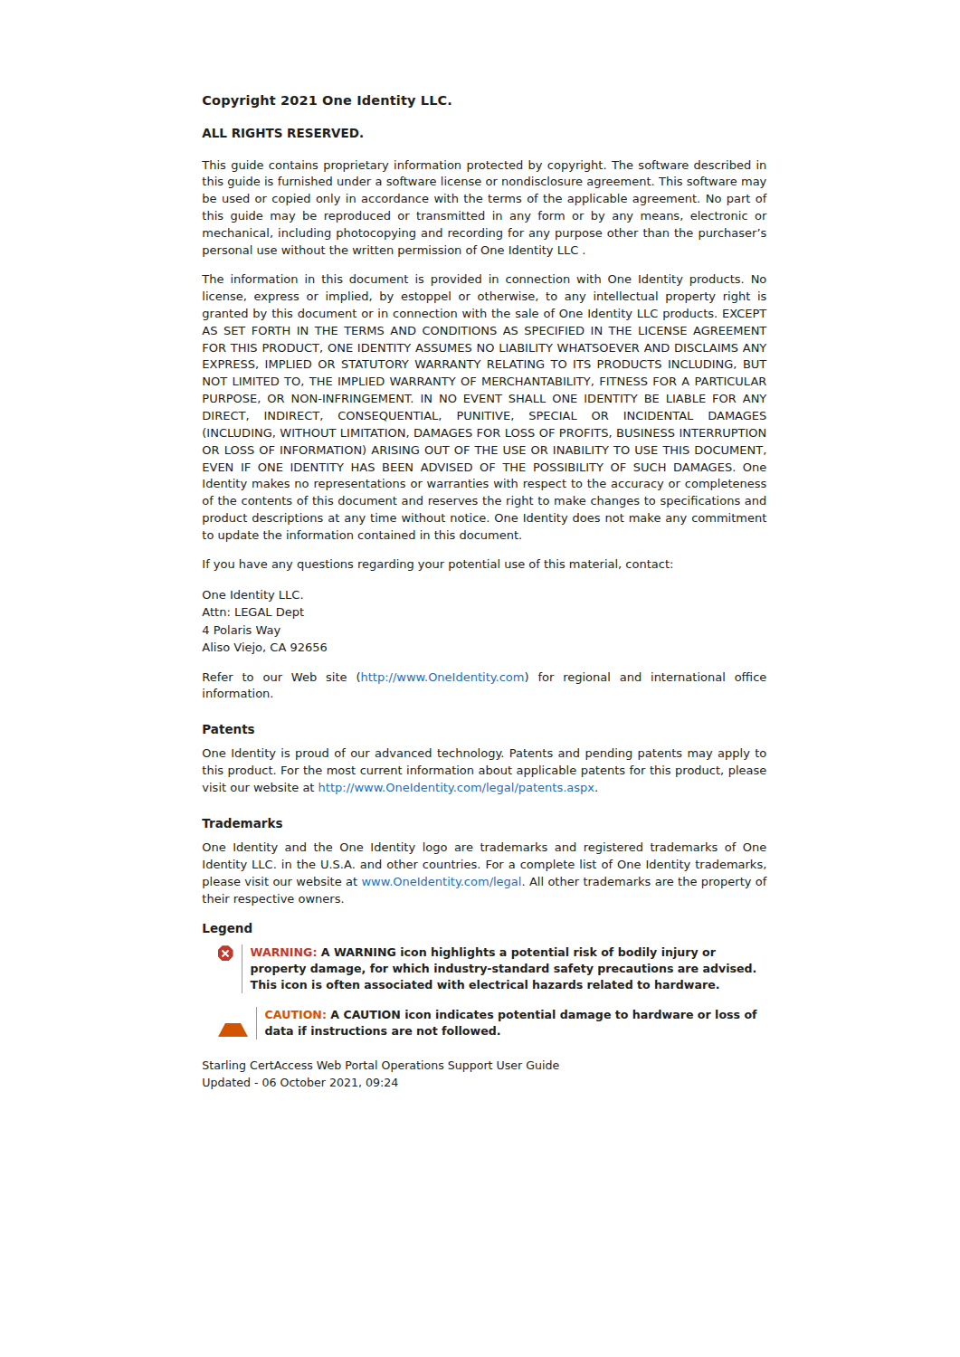Copyright 2021 One Identity LLC.
ALL RIGHTS RESERVED.
This guide contains proprietary information protected by copyright. The software described in this guide is furnished under a software license or nondisclosure agreement. This software may be used or copied only in accordance with the terms of the applicable agreement. No part of this guide may be reproduced or transmitted in any form or by any means, electronic or mechanical, including photocopying and recording for any purpose other than the purchaser’s personal use without the written permission of One Identity LLC .
The information in this document is provided in connection with One Identity products. No license, express or implied, by estoppel or otherwise, to any intellectual property right is granted by this document or in connection with the sale of One Identity LLC products. EXCEPT AS SET FORTH IN THE TERMS AND CONDITIONS AS SPECIFIED IN THE LICENSE AGREEMENT FOR THIS PRODUCT, ONE IDENTITY ASSUMES NO LIABILITY WHATSOEVER AND DISCLAIMS ANY EXPRESS, IMPLIED OR STATUTORY WARRANTY RELATING TO ITS PRODUCTS INCLUDING, BUT NOT LIMITED TO, THE IMPLIED WARRANTY OF MERCHANTABILITY, FITNESS FOR A PARTICULAR PURPOSE, OR NON-INFRINGEMENT. IN NO EVENT SHALL ONE IDENTITY BE LIABLE FOR ANY DIRECT, INDIRECT, CONSEQUENTIAL, PUNITIVE, SPECIAL OR INCIDENTAL DAMAGES (INCLUDING, WITHOUT LIMITATION, DAMAGES FOR LOSS OF PROFITS, BUSINESS INTERRUPTION OR LOSS OF INFORMATION) ARISING OUT OF THE USE OR INABILITY TO USE THIS DOCUMENT, EVEN IF ONE IDENTITY HAS BEEN ADVISED OF THE POSSIBILITY OF SUCH DAMAGES. One Identity makes no representations or warranties with respect to the accuracy or completeness of the contents of this document and reserves the right to make changes to specifications and product descriptions at any time without notice. One Identity does not make any commitment to update the information contained in this document.
If you have any questions regarding your potential use of this material, contact:
One Identity LLC. Attn: LEGAL Dept 4 Polaris Way Aliso Viejo, CA 92656
Refer to our Web site (http://www.OneIdentity.com) for regional and international office information.
Patents
One Identity is proud of our advanced technology. Patents and pending patents may apply to this product. For the most current information about applicable patents for this product, please visit our website at http://www.OneIdentity.com/legal/patents.aspx.
Trademarks
One Identity and the One Identity logo are trademarks and registered trademarks of One Identity LLC. in the U.S.A. and other countries. For a complete list of One Identity trademarks, please visit our website at www.OneIdentity.com/legal. All other trademarks are the property of their respective owners.
Legend
WARNING: A WARNING icon highlights a potential risk of bodily injury or property damage, for which industry-standard safety precautions are advised. This icon is often associated with electrical hazards related to hardware.
CAUTION: A CAUTION icon indicates potential damage to hardware or loss of data if instructions are not followed.
Starling CertAccess Web Portal Operations Support User Guide Updated - 06 October 2021, 09:24